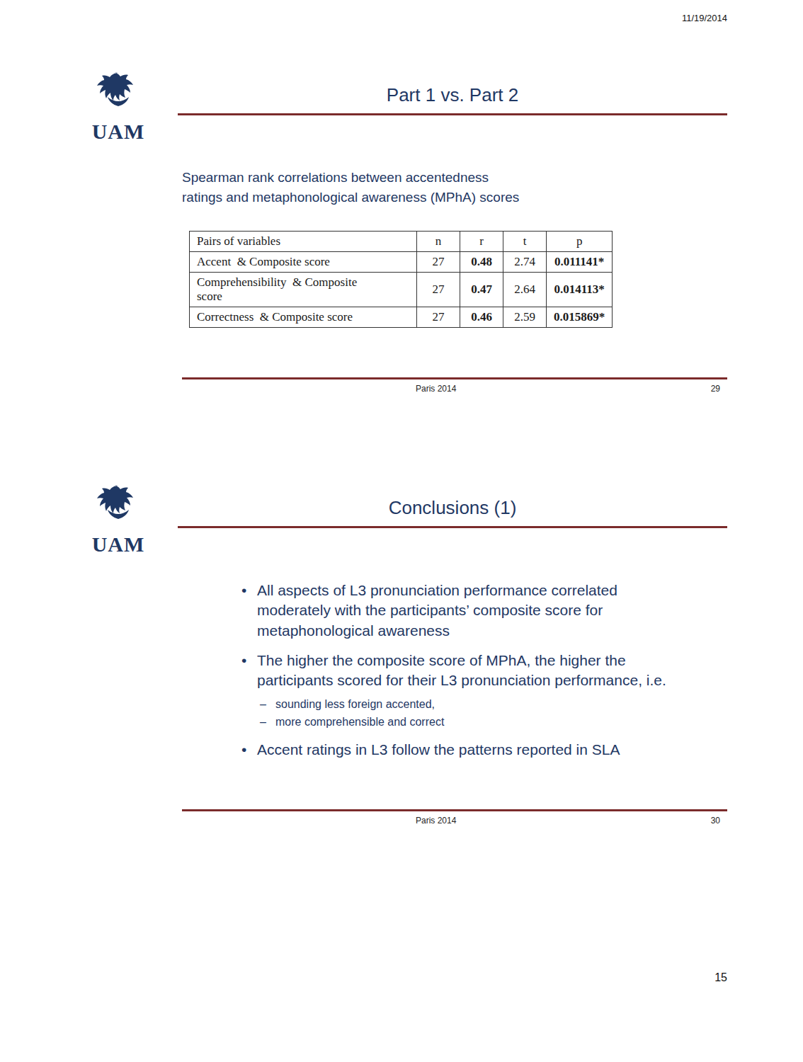11/19/2014
UAM
Part 1 vs. Part 2
Spearman rank correlations between accentedness
ratings and metaphonological awareness (MPhA) scores
| Pairs of variables | n | r | t | p |
| --- | --- | --- | --- | --- |
| Accent & Composite score | 27 | 0.48 | 2.74 | 0.011141* |
| Comprehensibility & Composite score | 27 | 0.47 | 2.64 | 0.014113* |
| Correctness & Composite score | 27 | 0.46 | 2.59 | 0.015869* |
Paris 2014 29
UAM
Conclusions (1)
All aspects of L3 pronunciation performance correlated moderately with the participants’ composite score for metaphonological awareness
The higher the composite score of MPhA, the higher the participants scored for their L3 pronunciation performance, i.e.
sounding less foreign accented,
more comprehensible and correct
Accent ratings in L3 follow the patterns reported in SLA
Paris 2014 30
15